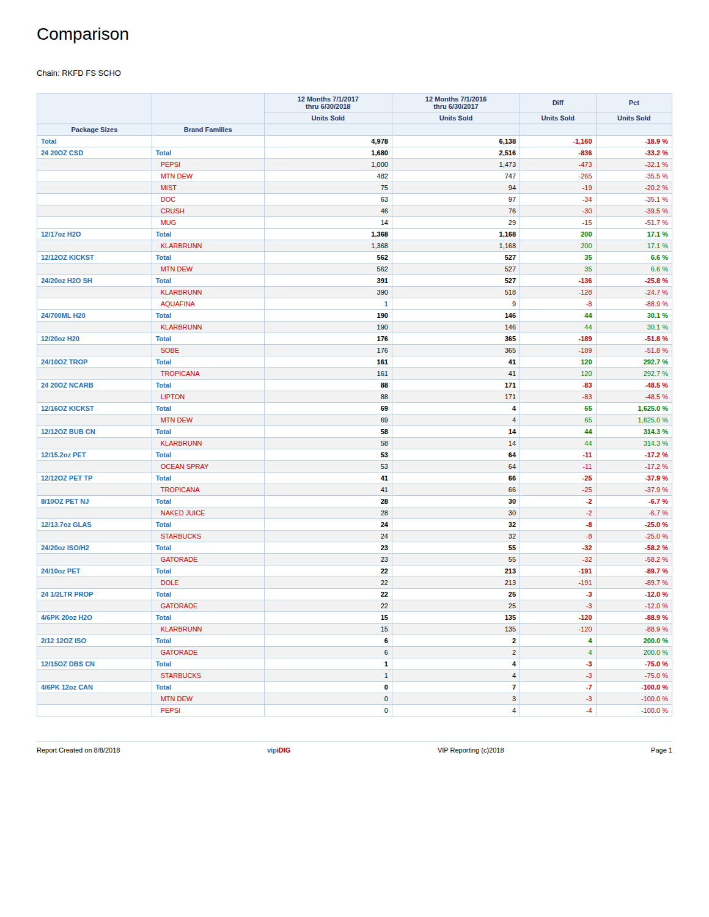Comparison
Chain: RKFD FS SCHO
| | | 12 Months 7/1/2017 thru 6/30/2018 | 12 Months 7/1/2016 thru 6/30/2017 | Diff | Pct |
| --- | --- | --- | --- | --- | --- |
| Units Sold | Units Sold | Units Sold | Units Sold |
| Package Sizes | Brand Families | | | | |
| Total | | 4,978 | 6,138 | -1,160 | -18.9 % |
| 24 20OZ CSD | Total | 1,680 | 2,516 | -836 | -33.2 % |
| | PEPSI | 1,000 | 1,473 | -473 | -32.1 % |
| | MTN DEW | 482 | 747 | -265 | -35.5 % |
| | MIST | 75 | 94 | -19 | -20.2 % |
| | DOC | 63 | 97 | -34 | -35.1 % |
| | CRUSH | 46 | 76 | -30 | -39.5 % |
| | MUG | 14 | 29 | -15 | -51.7 % |
| 12/17oz H2O | Total | 1,368 | 1,168 | 200 | 17.1 % |
| | KLARBRUNN | 1,368 | 1,168 | 200 | 17.1 % |
| 12/12OZ KICKST | Total | 562 | 527 | 35 | 6.6 % |
| | MTN DEW | 562 | 527 | 35 | 6.6 % |
| 24/20oz H2O SH | Total | 391 | 527 | -136 | -25.8 % |
| | KLARBRUNN | 390 | 518 | -128 | -24.7 % |
| | AQUAFINA | 1 | 9 | -8 | -88.9 % |
| 24/700ML H20 | Total | 190 | 146 | 44 | 30.1 % |
| | KLARBRUNN | 190 | 146 | 44 | 30.1 % |
| 12/20oz H20 | Total | 176 | 365 | -189 | -51.8 % |
| | SOBE | 176 | 365 | -189 | -51.8 % |
| 24/10OZ TROP | Total | 161 | 41 | 120 | 292.7 % |
| | TROPICANA | 161 | 41 | 120 | 292.7 % |
| 24 20OZ NCARB | Total | 88 | 171 | -83 | -48.5 % |
| | LIPTON | 88 | 171 | -83 | -48.5 % |
| 12/16OZ KICKST | Total | 69 | 4 | 65 | 1,625.0 % |
| | MTN DEW | 69 | 4 | 65 | 1,625.0 % |
| 12/12OZ BUB CN | Total | 58 | 14 | 44 | 314.3 % |
| | KLARBRUNN | 58 | 14 | 44 | 314.3 % |
| 12/15.2oz PET | Total | 53 | 64 | -11 | -17.2 % |
| | OCEAN SPRAY | 53 | 64 | -11 | -17.2 % |
| 12/12OZ PET TP | Total | 41 | 66 | -25 | -37.9 % |
| | TROPICANA | 41 | 66 | -25 | -37.9 % |
| 8/10OZ PET NJ | Total | 28 | 30 | -2 | -6.7 % |
| | NAKED JUICE | 28 | 30 | -2 | -6.7 % |
| 12/13.7oz GLAS | Total | 24 | 32 | -8 | -25.0 % |
| | STARBUCKS | 24 | 32 | -8 | -25.0 % |
| 24/20oz ISO/H2 | Total | 23 | 55 | -32 | -58.2 % |
| | GATORADE | 23 | 55 | -32 | -58.2 % |
| 24/10oz PET | Total | 22 | 213 | -191 | -89.7 % |
| | DOLE | 22 | 213 | -191 | -89.7 % |
| 24 1/2LTR PROP | Total | 22 | 25 | -3 | -12.0 % |
| | GATORADE | 22 | 25 | -3 | -12.0 % |
| 4/6PK 20oz H2O | Total | 15 | 135 | -120 | -88.9 % |
| | KLARBRUNN | 15 | 135 | -120 | -88.9 % |
| 2/12 12OZ ISO | Total | 6 | 2 | 4 | 200.0 % |
| | GATORADE | 6 | 2 | 4 | 200.0 % |
| 12/15OZ DBS CN | Total | 1 | 4 | -3 | -75.0 % |
| | STARBUCKS | 1 | 4 | -3 | -75.0 % |
| 4/6PK 12oz CAN | Total | 0 | 7 | -7 | -100.0 % |
| | MTN DEW | 0 | 3 | -3 | -100.0 % |
| | PEPSI | 0 | 4 | -4 | -100.0 % |
Report Created on 8/8/2018
vip iDIG
VIP Reporting (c)2018
Page 1